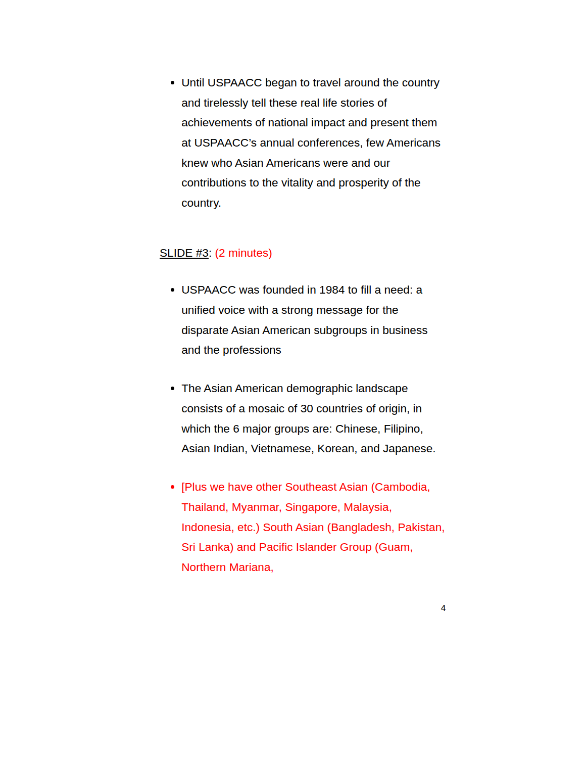Until USPAACC began to travel around the country and tirelessly tell these real life stories of achievements of national impact and present them at USPAACC’s annual conferences, few Americans knew who Asian Americans were and our contributions to the vitality and prosperity of the country.
SLIDE #3: (2 minutes)
USPAACC was founded in 1984 to fill a need: a unified voice with a strong message for the disparate Asian American subgroups in business and the professions
The Asian American demographic landscape consists of a mosaic of 30 countries of origin, in which the 6 major groups are: Chinese, Filipino, Asian Indian, Vietnamese, Korean, and Japanese.
[Plus we have other Southeast Asian (Cambodia, Thailand, Myanmar, Singapore, Malaysia, Indonesia, etc.) South Asian (Bangladesh, Pakistan, Sri Lanka) and Pacific Islander Group (Guam, Northern Mariana,
4